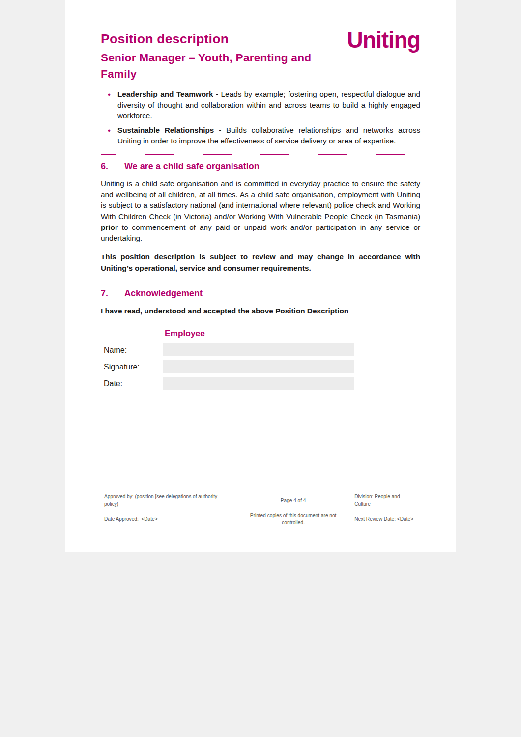Position description
Senior Manager – Youth, Parenting and Family
Uniting
Leadership and Teamwork - Leads by example; fostering open, respectful dialogue and diversity of thought and collaboration within and across teams to build a highly engaged workforce.
Sustainable Relationships - Builds collaborative relationships and networks across Uniting in order to improve the effectiveness of service delivery or area of expertise.
6. We are a child safe organisation
Uniting is a child safe organisation and is committed in everyday practice to ensure the safety and wellbeing of all children, at all times. As a child safe organisation, employment with Uniting is subject to a satisfactory national (and international where relevant) police check and Working With Children Check (in Victoria) and/or Working With Vulnerable People Check (in Tasmania) prior to commencement of any paid or unpaid work and/or participation in any service or undertaking.
This position description is subject to review and may change in accordance with Uniting’s operational, service and consumer requirements.
7. Acknowledgement
I have read, understood and accepted the above Position Description
Employee
| Name: | |
| Signature: | |
| Date: | |
| Approved by: (position [see delegations of authority policy) | Page 4 of 4 | Division: People and Culture |
| Date Approved: <Date> | Printed copies of this document are not controlled. | Next Review Date: <Date> |